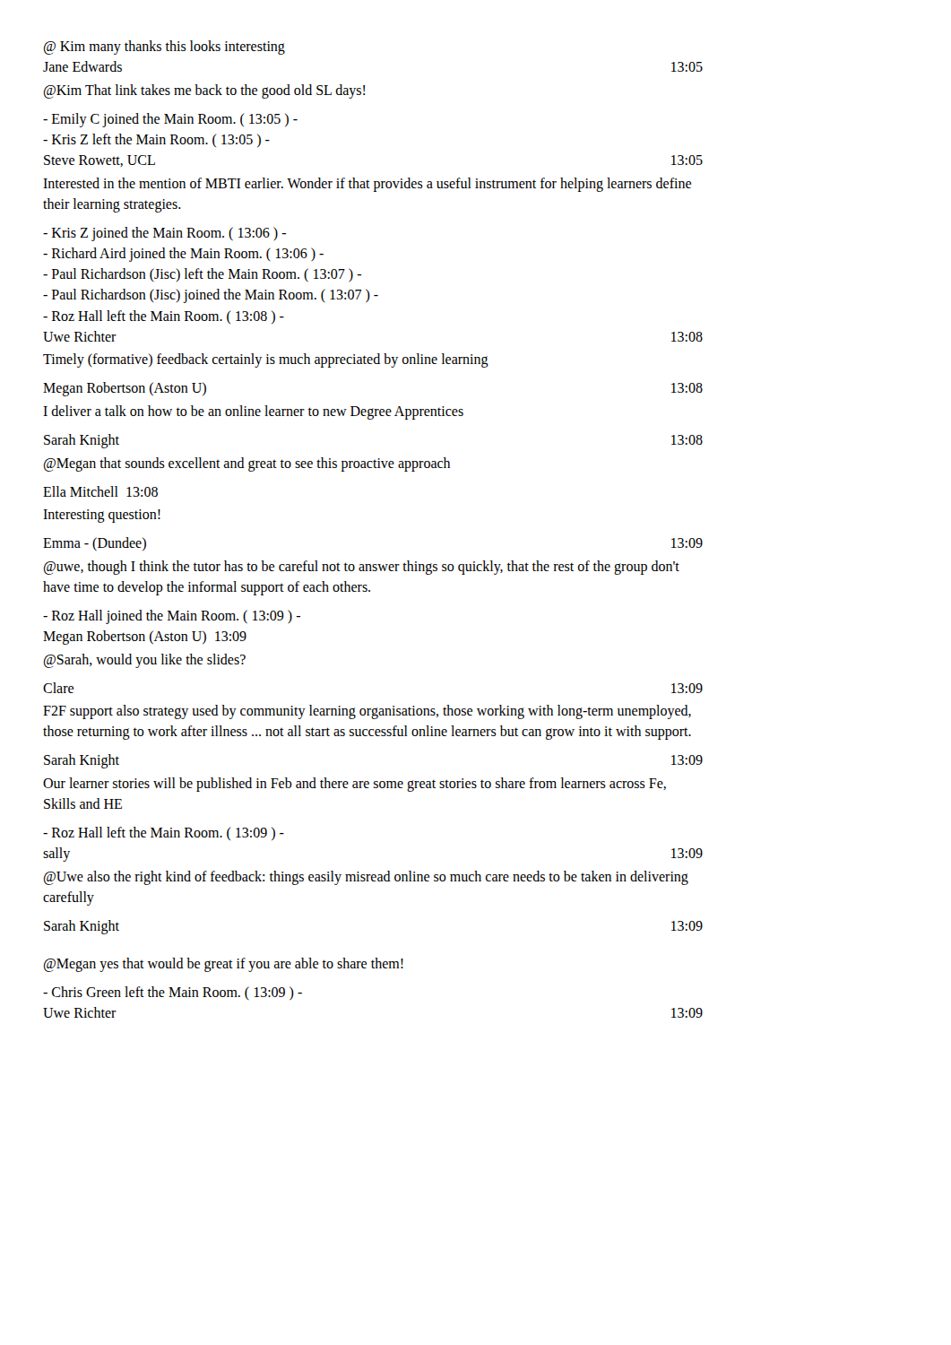@ Kim many thanks this looks interesting
Jane Edwards 13:05
@Kim That link takes me back to the good old SL days!
- Emily C joined the Main Room. ( 13:05 ) -
- Kris Z left the Main Room. ( 13:05 ) -
Steve Rowett, UCL 13:05
Interested in the mention of MBTI earlier. Wonder if that provides a useful instrument for helping learners define their learning strategies.
- Kris Z joined the Main Room. ( 13:06 ) -
- Richard Aird joined the Main Room. ( 13:06 ) -
- Paul Richardson (Jisc) left the Main Room. ( 13:07 ) -
- Paul Richardson (Jisc) joined the Main Room. ( 13:07 ) -
- Roz Hall left the Main Room. ( 13:08 ) -
Uwe Richter 13:08
Timely (formative) feedback certainly is much appreciated by online learning
Megan Robertson (Aston U) 13:08
I deliver a talk on how to be an online learner to new Degree Apprentices
Sarah Knight 13:08
@Megan that sounds excellent and great to see this proactive approach
Ella Mitchell 13:08
Interesting question!
Emma - (Dundee) 13:09
@uwe, though I think the tutor has to be careful not to answer things so quickly, that the rest of the group don't have time to develop the informal support of each others.
- Roz Hall joined the Main Room. ( 13:09 ) -
Megan Robertson (Aston U) 13:09
@Sarah, would you like the slides?
Clare 13:09
F2F support also strategy used by community learning organisations, those working with long-term unemployed, those returning to work after illness ... not all start as successful online learners but can grow into it with support.
Sarah Knight 13:09
Our learner stories will be published in Feb and there are some great stories to share from learners across Fe, Skills and HE
- Roz Hall left the Main Room. ( 13:09 ) -
sally 13:09
@Uwe also the right kind of feedback: things easily misread online so much care needs to be taken in delivering carefully
Sarah Knight 13:09
@Megan yes that would be great if you are able to share them!
- Chris Green left the Main Room. ( 13:09 ) -
Uwe Richter 13:09